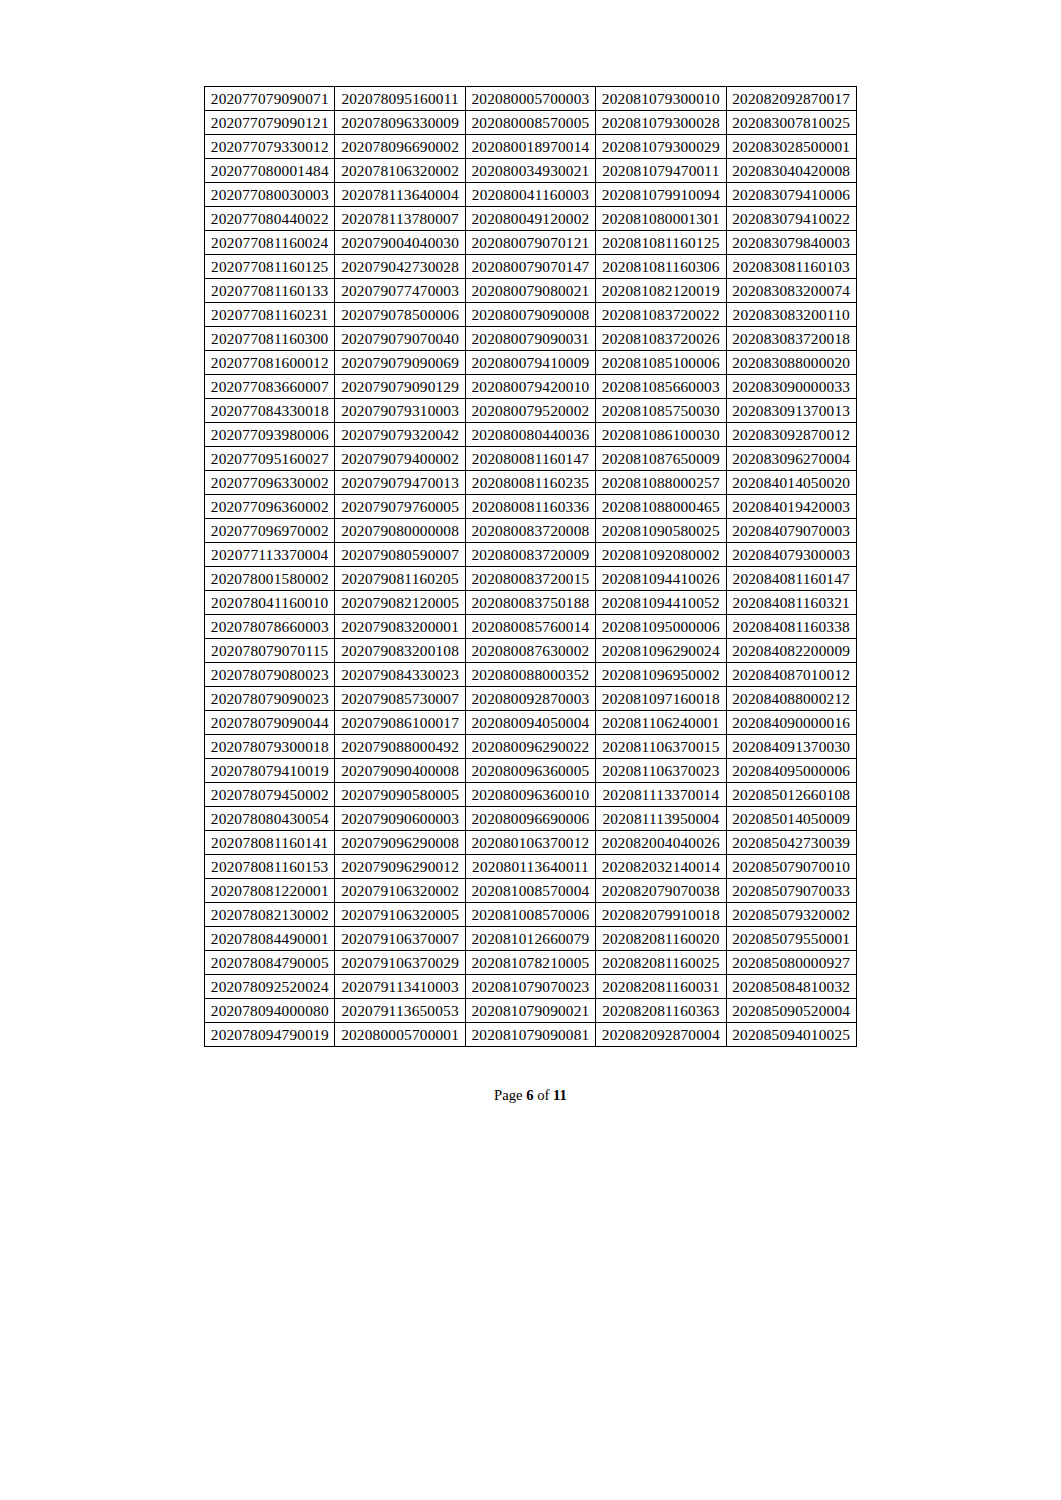| 202077079090071 | 202078095160011 | 202080005700003 | 202081079300010 | 202082092870017 |
| 202077079090121 | 202078096330009 | 202080008570005 | 202081079300028 | 202083007810025 |
| 202077079330012 | 202078096690002 | 202080018970014 | 202081079300029 | 202083028500001 |
| 202077080001484 | 202078106320002 | 202080034930021 | 202081079470011 | 202083040420008 |
| 202077080030003 | 202078113640004 | 202080041160003 | 202081079910094 | 202083079410006 |
| 202077080440022 | 202078113780007 | 202080049120002 | 202081080001301 | 202083079410022 |
| 202077081160024 | 202079004040030 | 202080079070121 | 202081081160125 | 202083079840003 |
| 202077081160125 | 202079042730028 | 202080079070147 | 202081081160306 | 202083081160103 |
| 202077081160133 | 202079077470003 | 202080079080021 | 202081082120019 | 202083083200074 |
| 202077081160231 | 202079078500006 | 202080079090008 | 202081083720022 | 202083083200110 |
| 202077081160300 | 202079079070040 | 202080079090031 | 202081083720026 | 202083083720018 |
| 202077081600012 | 202079079090069 | 202080079410009 | 202081085100006 | 202083088000020 |
| 202077083660007 | 202079079090129 | 202080079420010 | 202081085660003 | 202083090000033 |
| 202077084330018 | 202079079310003 | 202080079520002 | 202081085750030 | 202083091370013 |
| 202077093980006 | 202079079320042 | 202080080440036 | 202081086100030 | 202083092870012 |
| 202077095160027 | 202079079400002 | 202080081160147 | 202081087650009 | 202083096270004 |
| 202077096330002 | 202079079470013 | 202080081160235 | 202081088000257 | 202084014050020 |
| 202077096360002 | 202079079760005 | 202080081160336 | 202081088000465 | 202084019420003 |
| 202077096970002 | 202079080000008 | 202080083720008 | 202081090580025 | 202084079070003 |
| 202077113370004 | 202079080590007 | 202080083720009 | 202081092080002 | 202084079300003 |
| 202078001580002 | 202079081160205 | 202080083720015 | 202081094410026 | 202084081160147 |
| 202078041160010 | 202079082120005 | 202080083750188 | 202081094410052 | 202084081160321 |
| 202078078660003 | 202079083200001 | 202080085760014 | 202081095000006 | 202084081160338 |
| 202078079070115 | 202079083200108 | 202080087630002 | 202081096290024 | 202084082200009 |
| 202078079080023 | 202079084330023 | 202080088000352 | 202081096950002 | 202084087010012 |
| 202078079090023 | 202079085730007 | 202080092870003 | 202081097160018 | 202084088000212 |
| 202078079090044 | 202079086100017 | 202080094050004 | 202081106240001 | 202084090000016 |
| 202078079300018 | 202079088000492 | 202080096290022 | 202081106370015 | 202084091370030 |
| 202078079410019 | 202079090400008 | 202080096360005 | 202081106370023 | 202084095000006 |
| 202078079450002 | 202079090580005 | 202080096360010 | 202081113370014 | 202085012660108 |
| 202078080430054 | 202079090600003 | 202080096690006 | 202081113950004 | 202085014050009 |
| 202078081160141 | 202079096290008 | 202080106370012 | 202082004040026 | 202085042730039 |
| 202078081160153 | 202079096290012 | 202080113640011 | 202082032140014 | 202085079070010 |
| 202078081220001 | 202079106320002 | 202081008570004 | 202082079070038 | 202085079070033 |
| 202078082130002 | 202079106320005 | 202081008570006 | 202082079910018 | 202085079320002 |
| 202078084490001 | 202079106370007 | 202081012660079 | 202082081160020 | 202085079550001 |
| 202078084790005 | 202079106370029 | 202081078210005 | 202082081160025 | 202085080000927 |
| 202078092520024 | 202079113410003 | 202081079070023 | 202082081160031 | 202085084810032 |
| 202078094000080 | 202079113650053 | 202081079090021 | 202082081160363 | 202085090520004 |
| 202078094790019 | 202080005700001 | 202081079090081 | 202082092870004 | 202085094010025 |
Page 6 of 11